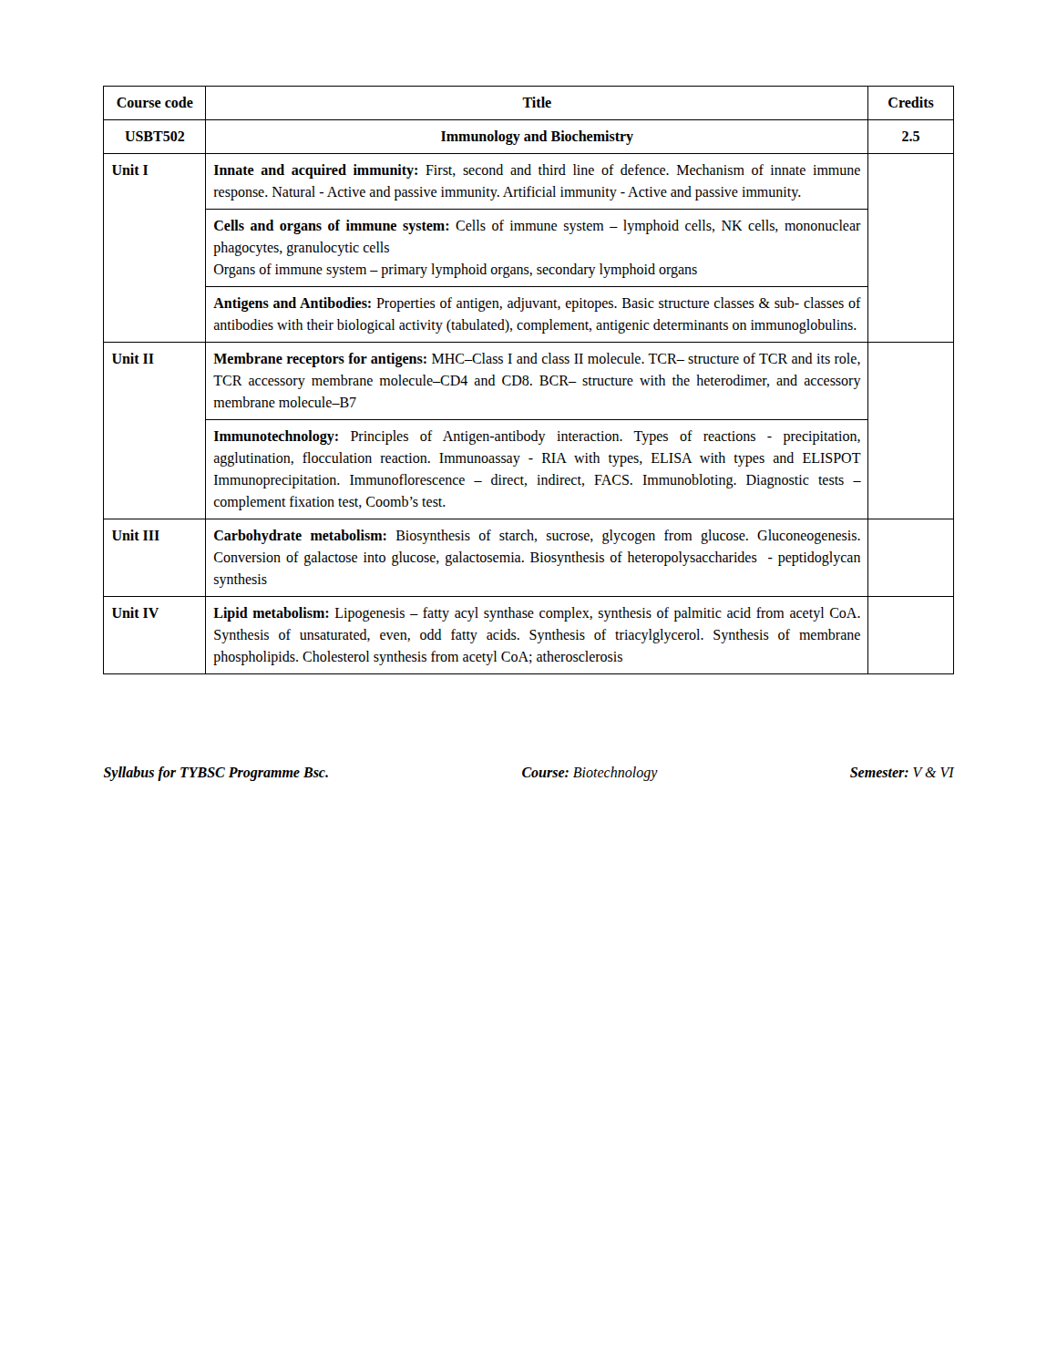| Course code | Title | Credits |
| --- | --- | --- |
| USBT502 | Immunology and Biochemistry | 2.5 |
| Unit I | Innate and acquired immunity: First, second and third line of defence. Mechanism of innate immune response. Natural - Active and passive immunity. Artificial immunity - Active and passive immunity. | |
| Cells and organs of immune system: Cells of immune system – lymphoid cells, NK cells, mononuclear phagocytes, granulocytic cells Organs of immune system – primary lymphoid organs, secondary lymphoid organs | |
| Antigens and Antibodies: Properties of antigen, adjuvant, epitopes. Basic structure classes & sub- classes of antibodies with their biological activity (tabulated), complement, antigenic determinants on immunoglobulins. | |
| Unit II | Membrane receptors for antigens: MHC–Class I and class II molecule. TCR– structure of TCR and its role, TCR accessory membrane molecule–CD4 and CD8. BCR– structure with the heterodimer, and accessory membrane molecule–B7 | |
| Immunotechnology: Principles of Antigen-antibody interaction. Types of reactions - precipitation, agglutination, flocculation reaction. Immunoassay - RIA with types, ELISA with types and ELISPOT Immunoprecipitation. Immunoflorescence – direct, indirect, FACS. Immunobloting. Diagnostic tests – complement fixation test, Coomb’s test. | |
| Unit III | Carbohydrate metabolism: Biosynthesis of starch, sucrose, glycogen from glucose. Gluconeogenesis. Conversion of galactose into glucose, galactosemia. Biosynthesis of heteropolysaccharides - peptidoglycan synthesis | |
| Unit IV | Lipid metabolism: Lipogenesis – fatty acyl synthase complex, synthesis of palmitic acid from acetyl CoA. Synthesis of unsaturated, even, odd fatty acids. Synthesis of triacylglycerol. Synthesis of membrane phospholipids. Cholesterol synthesis from acetyl CoA; atherosclerosis | |
Syllabus for TYBSC Programme Bsc. Course: Biotechnology Semester: V & VI